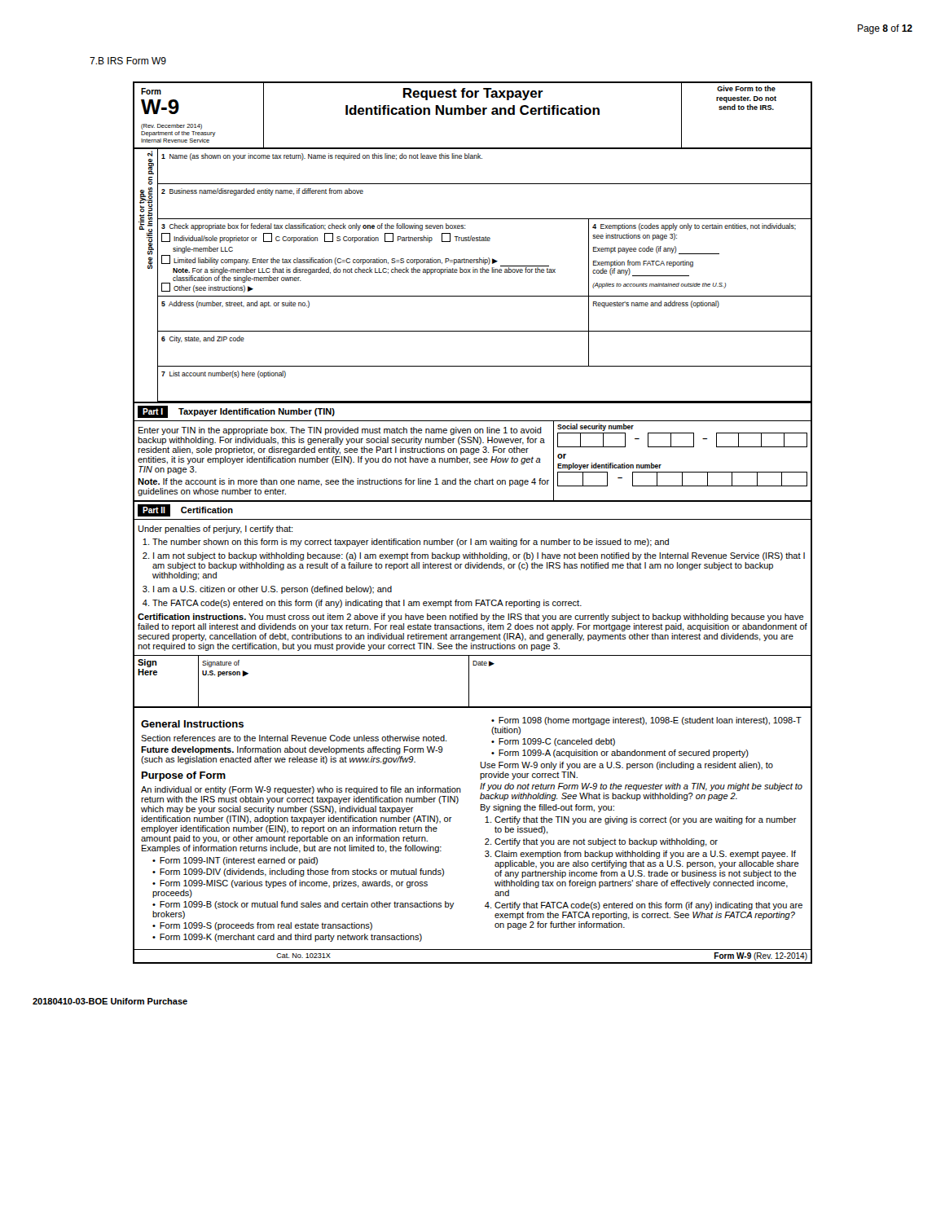Page 8 of 12
7.B IRS Form W9
| / Form W-9 / / (Rev. December 2014) Department of the Treasury Internal Revenue Service / | Request for Taxpayer Identification Number and Certification | Give Form to the requester. Do not send to the IRS. |
| Print or type See Specific Instructions on page 2. | / 1 Name (as shown on your income tax return). Name is required on this line; do not leave this line blank. / / 2 Business name/disregarded entity name, if different from above / / 3 Check appropriate box for federal tax classification; check only one of the following seven boxes: Individual/sole proprietor or C Corporation S Corporation Partnership Trust/estate single-member LLC Limited liability company. Enter the tax classification (C=C corporation, S=S corporation, P=partnership) ▶ Note. For a single-member LLC that is disregarded, do not check LLC; check the appropriate box in the line above for the tax classification of the single-member owner. Other (see instructions) ▶ / 4 Exemptions (codes apply only to certain entities, not individuals; see instructions on page 3): Exempt payee code (if any) Exemption from FATCA reporting code (if any) (Applies to accounts maintained outside the U.S.) / / 5 Address (number, street, and apt. or suite no.) / Requester's name and address (optional) / / 6 City, state, and ZIP code / / / 7 List account number(s) here (optional) / |
| Part I Taxpayer Identification Number (TIN) |
| Enter your TIN in the appropriate box. The TIN provided must match the name given on line 1 to avoid backup withholding. For individuals, this is generally your social security number (SSN). However, for a resident alien, sole proprietor, or disregarded entity, see the Part I instructions on page 3. For other entities, it is your employer identification number (EIN). If you do not have a number, see How to get a TIN on page 3. Note. If the account is in more than one name, see the instructions for line 1 and the chart on page 4 for guidelines on whose number to enter. | Social security number / / / / – / / / – / / / / / or Employer identification number / / / – / / / / / / / / |
| Part II Certification |
| Under penalties of perjury, I certify that: The number shown on this form is my correct taxpayer identification number (or I am waiting for a number to be issued to me); and I am not subject to backup withholding because: (a) I am exempt from backup withholding, or (b) I have not been notified by the Internal Revenue Service (IRS) that I am subject to backup withholding as a result of a failure to report all interest or dividends, or (c) the IRS has notified me that I am no longer subject to backup withholding; and I am a U.S. citizen or other U.S. person (defined below); and The FATCA code(s) entered on this form (if any) indicating that I am exempt from FATCA reporting is correct. Certification instructions. You must cross out item 2 above if you have been notified by the IRS that you are currently subject to backup withholding because you have failed to report all interest and dividends on your tax return. For real estate transactions, item 2 does not apply. For mortgage interest paid, acquisition or abandonment of secured property, cancellation of debt, contributions to an individual retirement arrangement (IRA), and generally, payments other than interest and dividends, you are not required to sign the certification, but you must provide your correct TIN. See the instructions on page 3. |
| Sign Here | Signature of U.S. person ▶ | Date ▶ |
| General Instructions Section references are to the Internal Revenue Code unless otherwise noted. Future developments. Information about developments affecting Form W-9 (such as legislation enacted after we release it) is at www.irs.gov/fw9 . Purpose of Form An individual or entity (Form W-9 requester) who is required to file an information return with the IRS must obtain your correct taxpayer identification number (TIN) which may be your social security number (SSN), individual taxpayer identification number (ITIN), adoption taxpayer identification number (ATIN), or employer identification number (EIN), to report on an information return the amount paid to you, or other amount reportable on an information return. Examples of information returns include, but are not limited to, the following: Form 1099-INT (interest earned or paid) Form 1099-DIV (dividends, including those from stocks or mutual funds) Form 1099-MISC (various types of income, prizes, awards, or gross proceeds) Form 1099-B (stock or mutual fund sales and certain other transactions by brokers) Form 1099-S (proceeds from real estate transactions) Form 1099-K (merchant card and third party network transactions) Form 1098 (home mortgage interest), 1098-E (student loan interest), 1098-T (tuition) Form 1099-C (canceled debt) Form 1099-A (acquisition or abandonment of secured property) Use Form W-9 only if you are a U.S. person (including a resident alien), to provide your correct TIN. If you do not return Form W-9 to the requester with a TIN, you might be subject to backup withholding. See What is backup withholding? on page 2. By signing the filled-out form, you: Certify that the TIN you are giving is correct (or you are waiting for a number to be issued), Certify that you are not subject to backup withholding, or Claim exemption from backup withholding if you are a U.S. exempt payee. If applicable, you are also certifying that as a U.S. person, your allocable share of any partnership income from a U.S. trade or business is not subject to the withholding tax on foreign partners' share of effectively connected income, and Certify that FATCA code(s) entered on this form (if any) indicating that you are exempt from the FATCA reporting, is correct. See What is FATCA reporting? on page 2 for further information. |
| Cat. No. 10231X | Form W-9 (Rev. 12-2014) |
20180410-03-BOE Uniform Purchase